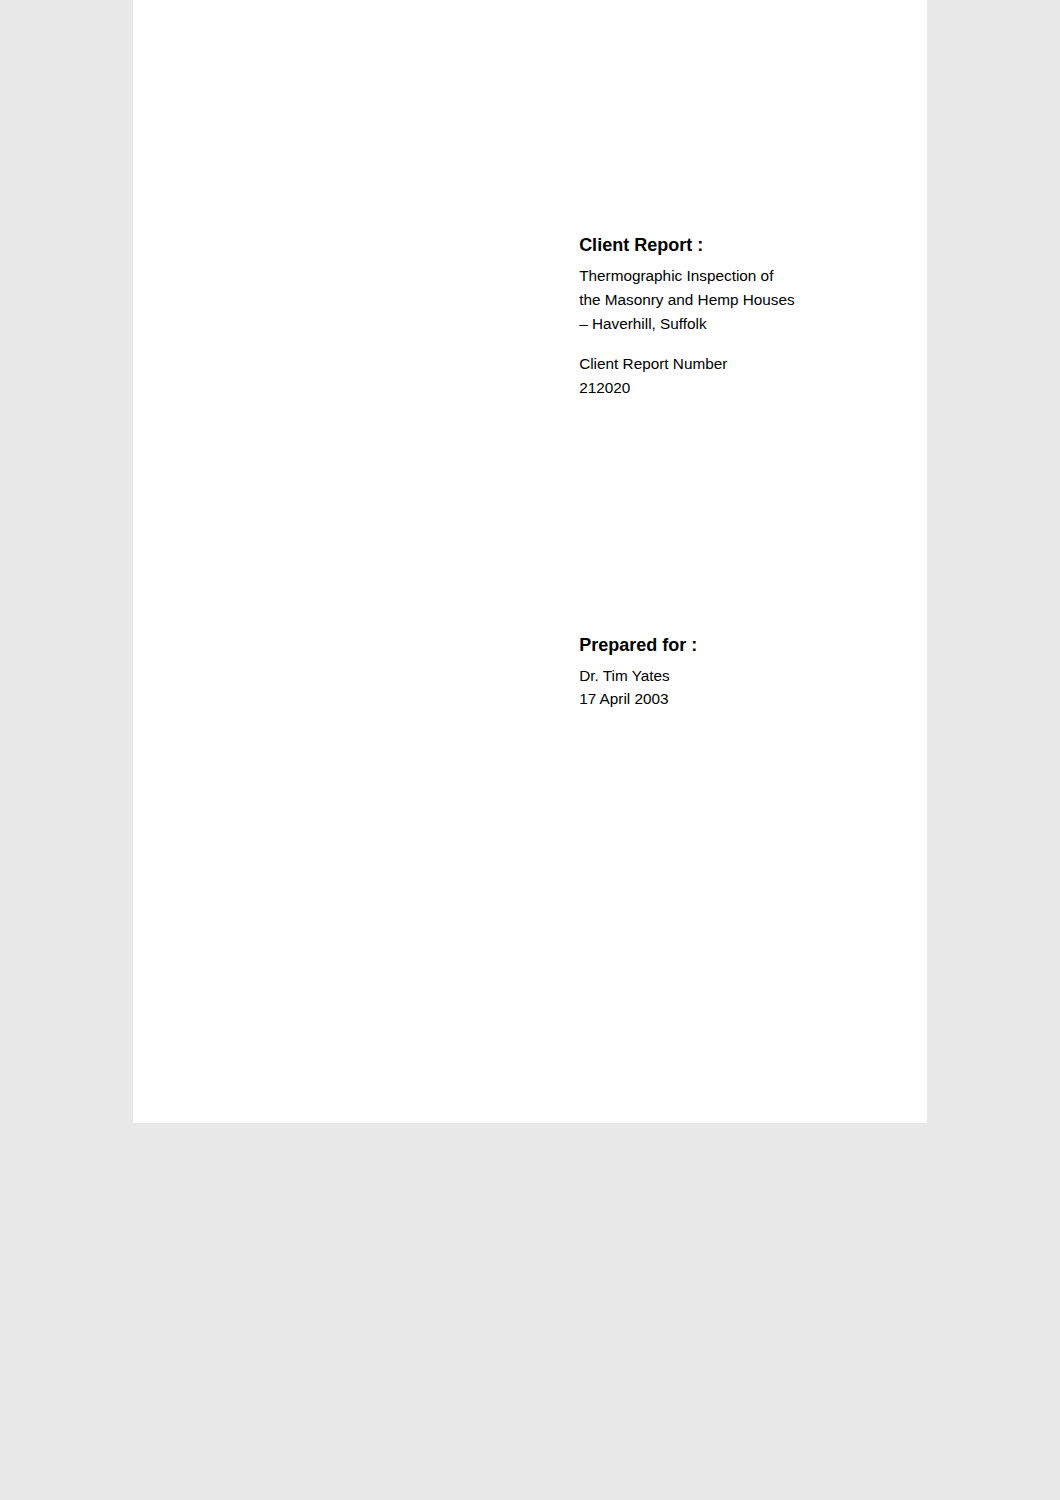Client Report :
Thermographic Inspection of
the Masonry and Hemp Houses
– Haverhill, Suffolk
Client Report Number
212020
Prepared for :
Dr. Tim Yates
17 April 2003